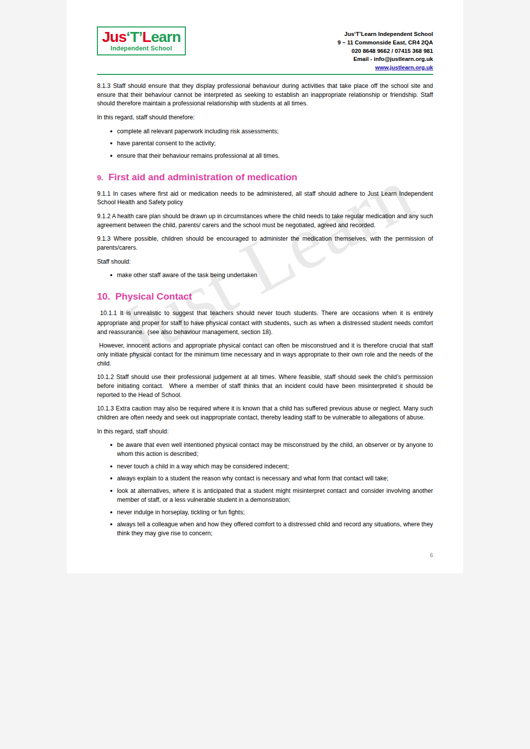Just Learn
Jus‘T’Learn
Independent School
Jus‘T’Learn Independent School
9 – 11 Commonside East, CR4 2QA
020 8648 9662 / 07415 368 981
Email - info@justlearn.org.uk
www.justlearn.org.uk
8.1.3 Staff should ensure that they display professional behaviour during activities that take place off the school site and ensure that their behaviour cannot be interpreted as seeking to establish an inappropriate relationship or friendship. Staff should therefore maintain a professional relationship with students at all times.
In this regard, staff should therefore:
complete all relevant paperwork including risk assessments;
have parental consent to the activity;
ensure that their behaviour remains professional at all times.
9. First aid and administration of medication
9.1.1 In cases where first aid or medication needs to be administered, all staff should adhere to Just Learn Independent School Health and Safety policy
9.1.2 A health care plan should be drawn up in circumstances where the child needs to take regular medication and any such agreement between the child, parents/ carers and the school must be negotiated, agreed and recorded.
9.1.3 Where possible, children should be encouraged to administer the medication themselves, with the permission of parents/carers.
Staff should:
make other staff aware of the task being undertaken
10. Physical Contact
10.1.1 It is unrealistic to suggest that teachers should never touch students. There are occasions when it is entirely appropriate and proper for staff to have physical contact with students, such as when a distressed student needs comfort and reassurance. (see also behaviour management, section 18).
However, innocent actions and appropriate physical contact can often be misconstrued and it is therefore crucial that staff only initiate physical contact for the minimum time necessary and in ways appropriate to their own role and the needs of the child.
10.1.2 Staff should use their professional judgement at all times. Where feasible, staff should seek the child’s permission before initiating contact. Where a member of staff thinks that an incident could have been misinterpreted it should be reported to the Head of School.
10.1.3 Extra caution may also be required where it is known that a child has suffered previous abuse or neglect. Many such children are often needy and seek out inappropriate contact, thereby leading staff to be vulnerable to allegations of abuse.
In this regard, staff should:
be aware that even well intentioned physical contact may be misconstrued by the child, an observer or by anyone to whom this action is described;
never touch a child in a way which may be considered indecent;
always explain to a student the reason why contact is necessary and what form that contact will take;
look at alternatives, where it is anticipated that a student might misinterpret contact and consider involving another member of staff, or a less vulnerable student in a demonstration;
never indulge in horseplay, tickling or fun fights;
always tell a colleague when and how they offered comfort to a distressed child and record any situations, where they think they may give rise to concern;
6